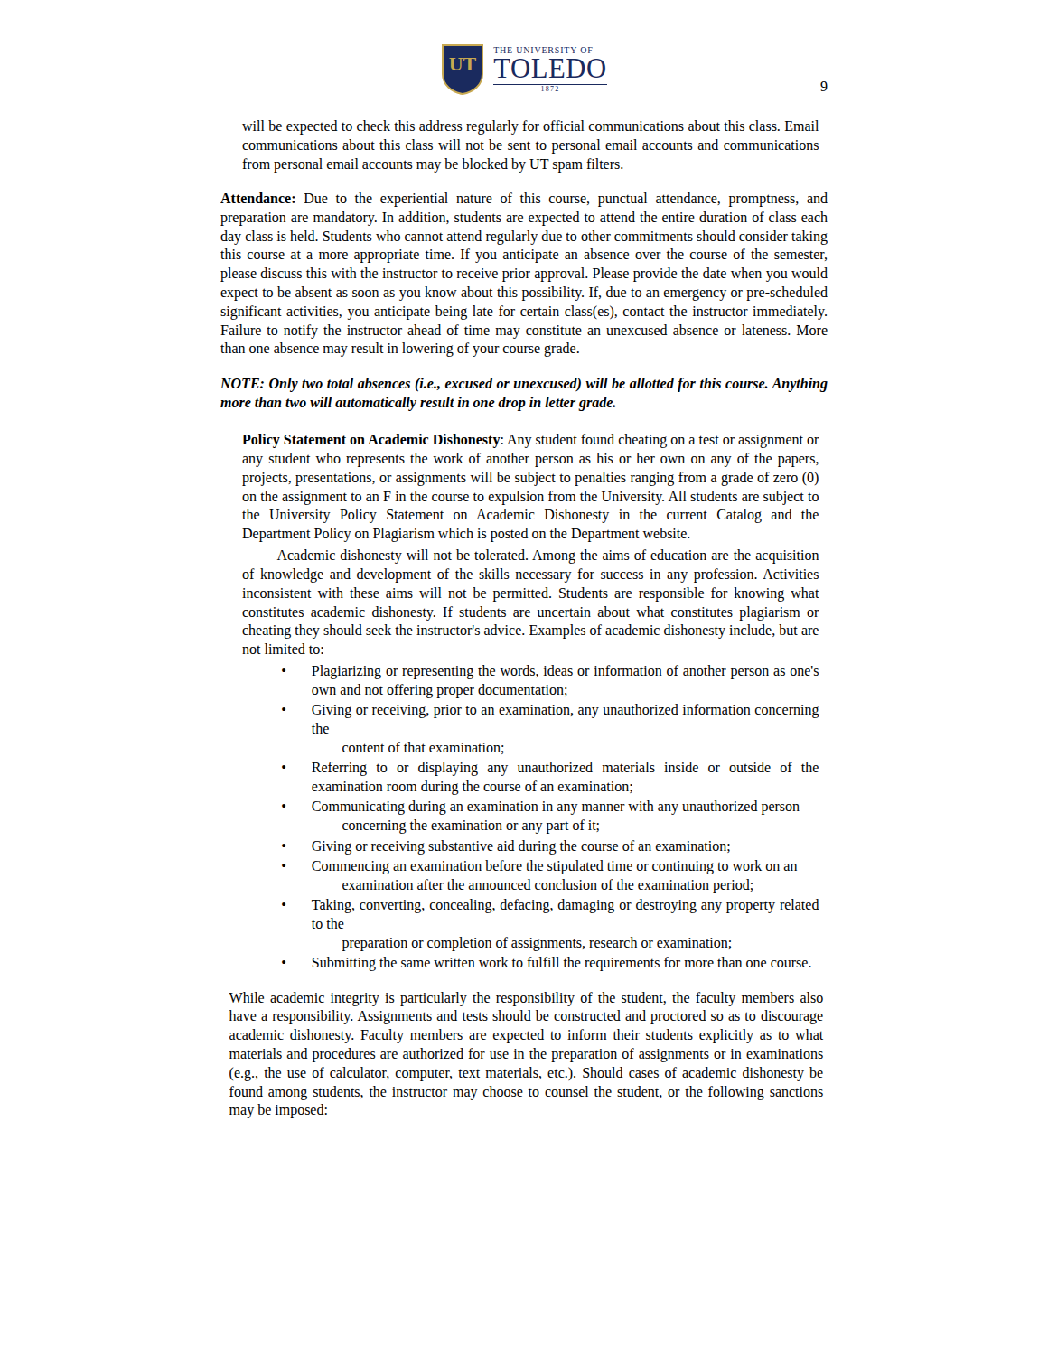UT THE UNIVERSITY OF TOLEDO 1872
9
will be expected to check this address regularly for official communications about this class. Email communications about this class will not be sent to personal email accounts and communications from personal email accounts may be blocked by UT spam filters.
Attendance: Due to the experiential nature of this course, punctual attendance, promptness, and preparation are mandatory. In addition, students are expected to attend the entire duration of class each day class is held. Students who cannot attend regularly due to other commitments should consider taking this course at a more appropriate time. If you anticipate an absence over the course of the semester, please discuss this with the instructor to receive prior approval. Please provide the date when you would expect to be absent as soon as you know about this possibility. If, due to an emergency or pre-scheduled significant activities, you anticipate being late for certain class(es), contact the instructor immediately. Failure to notify the instructor ahead of time may constitute an unexcused absence or lateness. More than one absence may result in lowering of your course grade.
NOTE: Only two total absences (i.e., excused or unexcused) will be allotted for this course. Anything more than two will automatically result in one drop in letter grade.
Policy Statement on Academic Dishonesty: Any student found cheating on a test or assignment or any student who represents the work of another person as his or her own on any of the papers, projects, presentations, or assignments will be subject to penalties ranging from a grade of zero (0) on the assignment to an F in the course to expulsion from the University. All students are subject to the University Policy Statement on Academic Dishonesty in the current Catalog and the Department Policy on Plagiarism which is posted on the Department website.
Academic dishonesty will not be tolerated. Among the aims of education are the acquisition of knowledge and development of the skills necessary for success in any profession. Activities inconsistent with these aims will not be permitted. Students are responsible for knowing what constitutes academic dishonesty. If students are uncertain about what constitutes plagiarism or cheating they should seek the instructor's advice. Examples of academic dishonesty include, but are not limited to:
Plagiarizing or representing the words, ideas or information of another person as one's own and not offering proper documentation;
Giving or receiving, prior to an examination, any unauthorized information concerning the content of that examination;
Referring to or displaying any unauthorized materials inside or outside of the examination room during the course of an examination;
Communicating during an examination in any manner with any unauthorized person concerning the examination or any part of it;
Giving or receiving substantive aid during the course of an examination;
Commencing an examination before the stipulated time or continuing to work on an examination after the announced conclusion of the examination period;
Taking, converting, concealing, defacing, damaging or destroying any property related to the preparation or completion of assignments, research or examination;
Submitting the same written work to fulfill the requirements for more than one course.
While academic integrity is particularly the responsibility of the student, the faculty members also have a responsibility. Assignments and tests should be constructed and proctored so as to discourage academic dishonesty. Faculty members are expected to inform their students explicitly as to what materials and procedures are authorized for use in the preparation of assignments or in examinations (e.g., the use of calculator, computer, text materials, etc.). Should cases of academic dishonesty be found among students, the instructor may choose to counsel the student, or the following sanctions may be imposed: